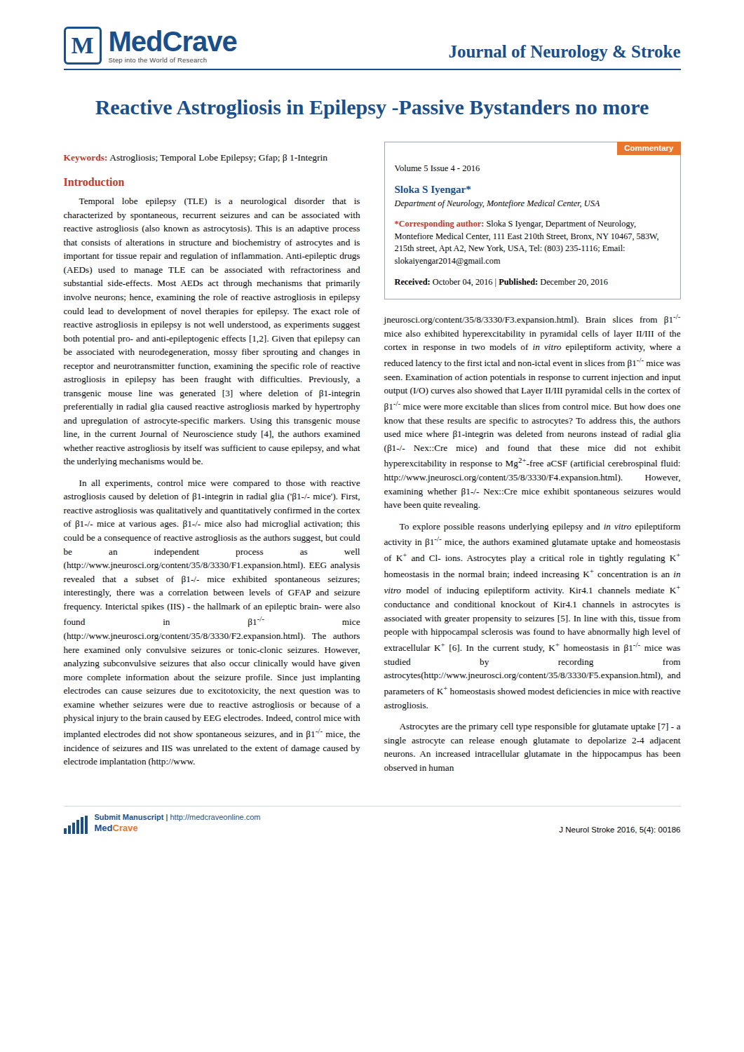Med Crave
Step into the World of Research
Journal of Neurology & Stroke
Reactive Astrogliosis in Epilepsy -Passive Bystanders no more
Keywords: Astrogliosis; Temporal Lobe Epilepsy; Gfap; β 1-Integrin
Introduction
Temporal lobe epilepsy (TLE) is a neurological disorder that is characterized by spontaneous, recurrent seizures and can be associated with reactive astrogliosis (also known as astrocytosis). This is an adaptive process that consists of alterations in structure and biochemistry of astrocytes and is important for tissue repair and regulation of inflammation. Anti-epileptic drugs (AEDs) used to manage TLE can be associated with refractoriness and substantial side-effects. Most AEDs act through mechanisms that primarily involve neurons; hence, examining the role of reactive astrogliosis in epilepsy could lead to development of novel therapies for epilepsy. The exact role of reactive astrogliosis in epilepsy is not well understood, as experiments suggest both potential pro- and anti-epileptogenic effects [1,2]. Given that epilepsy can be associated with neurodegeneration, mossy fiber sprouting and changes in receptor and neurotransmitter function, examining the specific role of reactive astrogliosis in epilepsy has been fraught with difficulties. Previously, a transgenic mouse line was generated [3] where deletion of β1-integrin preferentially in radial glia caused reactive astrogliosis marked by hypertrophy and upregulation of astrocyte-specific markers. Using this transgenic mouse line, in the current Journal of Neuroscience study [4], the authors examined whether reactive astrogliosis by itself was sufficient to cause epilepsy, and what the underlying mechanisms would be.
In all experiments, control mice were compared to those with reactive astrogliosis caused by deletion of β1-integrin in radial glia ('β1-/- mice'). First, reactive astrogliosis was qualitatively and quantitatively confirmed in the cortex of β1-/- mice at various ages. β1-/- mice also had microglial activation; this could be a consequence of reactive astrogliosis as the authors suggest, but could be an independent process as well (http://www.jneurosci.org/content/35/8/3330/F1.expansion.html). EEG analysis revealed that a subset of β1-/- mice exhibited spontaneous seizures; interestingly, there was a correlation between levels of GFAP and seizure frequency. Interictal spikes (IIS) - the hallmark of an epileptic brain- were also found in β1-/- mice (http://www.jneurosci.org/content/35/8/3330/F2.expansion.html). The authors here examined only convulsive seizures or tonic-clonic seizures. However, analyzing subconvulsive seizures that also occur clinically would have given more complete information about the seizure profile. Since just implanting electrodes can cause seizures due to excitotoxicity, the next question was to examine whether seizures were due to reactive astrogliosis or because of a physical injury to the brain caused by EEG electrodes. Indeed, control mice with implanted electrodes did not show spontaneous seizures, and in β1-/- mice, the incidence of seizures and IIS was unrelated to the extent of damage caused by electrode implantation (http://www.
Commentary
Volume 5 Issue 4 - 2016
Sloka S Iyengar*
Department of Neurology, Montefiore Medical Center, USA
*Corresponding author: Sloka S Iyengar, Department of Neurology, Montefiore Medical Center, 111 East 210th Street, Bronx, NY 10467, 583W, 215th street, Apt A2, New York, USA, Tel: (803) 235-1116; Email: slokaiyengar2014@gmail.com
Received: October 04, 2016 | Published: December 20, 2016
jneurosci.org/content/35/8/3330/F3.expansion.html). Brain slices from β1-/- mice also exhibited hyperexcitability in pyramidal cells of layer II/III of the cortex in response in two models of in vitro epileptiform activity, where a reduced latency to the first ictal and non-ictal event in slices from β1-/- mice was seen. Examination of action potentials in response to current injection and input output (I/O) curves also showed that Layer II/III pyramidal cells in the cortex of β1-/- mice were more excitable than slices from control mice. But how does one know that these results are specific to astrocytes? To address this, the authors used mice where β1-integrin was deleted from neurons instead of radial glia (β1-/- Nex::Cre mice) and found that these mice did not exhibit hyperexcitability in response to Mg2+-free aCSF (artificial cerebrospinal fluid: http://www.jneurosci.org/content/35/8/3330/F4.expansion.html). However, examining whether β1-/- Nex::Cre mice exhibit spontaneous seizures would have been quite revealing.
To explore possible reasons underlying epilepsy and in vitro epileptiform activity in β1-/- mice, the authors examined glutamate uptake and homeostasis of K+ and Cl- ions. Astrocytes play a critical role in tightly regulating K+ homeostasis in the normal brain; indeed increasing K+ concentration is an in vitro model of inducing epileptiform activity. Kir4.1 channels mediate K+ conductance and conditional knockout of Kir4.1 channels in astrocytes is associated with greater propensity to seizures [5]. In line with this, tissue from people with hippocampal sclerosis was found to have abnormally high level of extracellular K+ [6]. In the current study, K+ homeostasis in β1-/- mice was studied by recording from astrocytes(http://www.jneurosci.org/content/35/8/3330/F5.expansion.html), and parameters of K+ homeostasis showed modest deficiencies in mice with reactive astrogliosis.
Astrocytes are the primary cell type responsible for glutamate uptake [7] - a single astrocyte can release enough glutamate to depolarize 2-4 adjacent neurons. An increased intracellular glutamate in the hippocampus has been observed in human
Submit Manuscript | http://medcraveonline.com
Med Crave
J Neurol Stroke 2016, 5(4): 00186